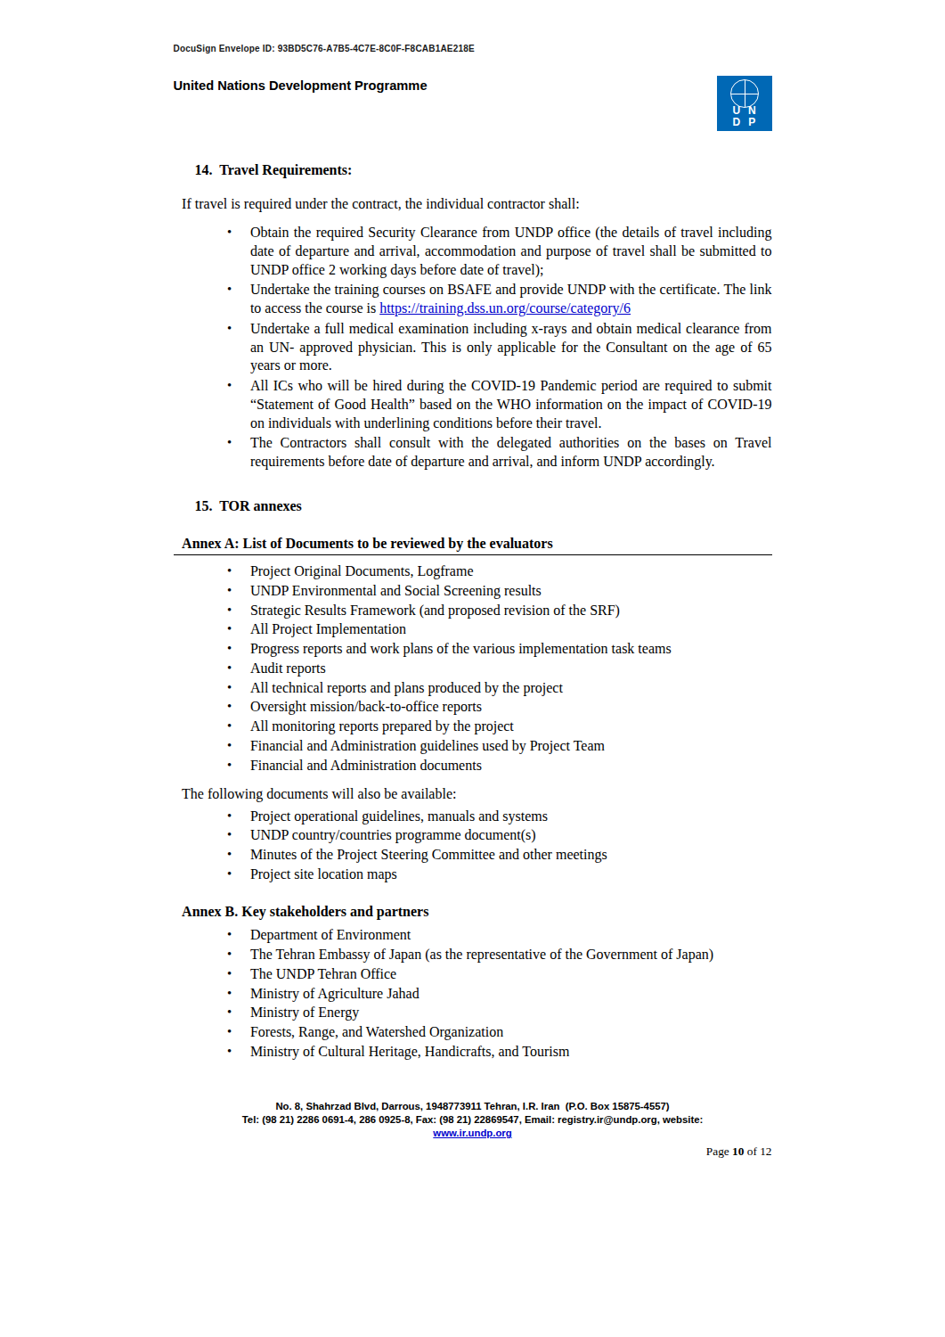DocuSign Envelope ID: 93BD5C76-A7B5-4C7E-8C0F-F8CAB1AE218E
United Nations Development Programme
UN DP
14. Travel Requirements:
If travel is required under the contract, the individual contractor shall:
Obtain the required Security Clearance from UNDP office (the details of travel including date of departure and arrival, accommodation and purpose of travel shall be submitted to UNDP office 2 working days before date of travel);
Undertake the training courses on BSAFE and provide UNDP with the certificate. The link to access the course is https://training.dss.un.org/course/category/6
Undertake a full medical examination including x-rays and obtain medical clearance from an UN- approved physician. This is only applicable for the Consultant on the age of 65 years or more.
All ICs who will be hired during the COVID-19 Pandemic period are required to submit “Statement of Good Health” based on the WHO information on the impact of COVID-19 on individuals with underlining conditions before their travel.
The Contractors shall consult with the delegated authorities on the bases on Travel requirements before date of departure and arrival, and inform UNDP accordingly.
15. TOR annexes
Annex A: List of Documents to be reviewed by the evaluators
Project Original Documents, Logframe
UNDP Environmental and Social Screening results
Strategic Results Framework (and proposed revision of the SRF)
All Project Implementation
Progress reports and work plans of the various implementation task teams
Audit reports
All technical reports and plans produced by the project
Oversight mission/back-to-office reports
All monitoring reports prepared by the project
Financial and Administration guidelines used by Project Team
Financial and Administration documents
The following documents will also be available:
Project operational guidelines, manuals and systems
UNDP country/countries programme document(s)
Minutes of the Project Steering Committee and other meetings
Project site location maps
Annex B. Key stakeholders and partners
Department of Environment
The Tehran Embassy of Japan (as the representative of the Government of Japan)
The UNDP Tehran Office
Ministry of Agriculture Jahad
Ministry of Energy
Forests, Range, and Watershed Organization
Ministry of Cultural Heritage, Handicrafts, and Tourism
 
No. 8, Shahrzad Blvd, Darrous, 1948773911 Tehran, I.R. Iran (P.O. Box 15875-4557)
Tel: (98 21) 2286 0691-4, 286 0925-8, Fax: (98 21) 22869547, Email: registry.ir@undp.org, website:
www.ir.undp.org
Page 10 of 12